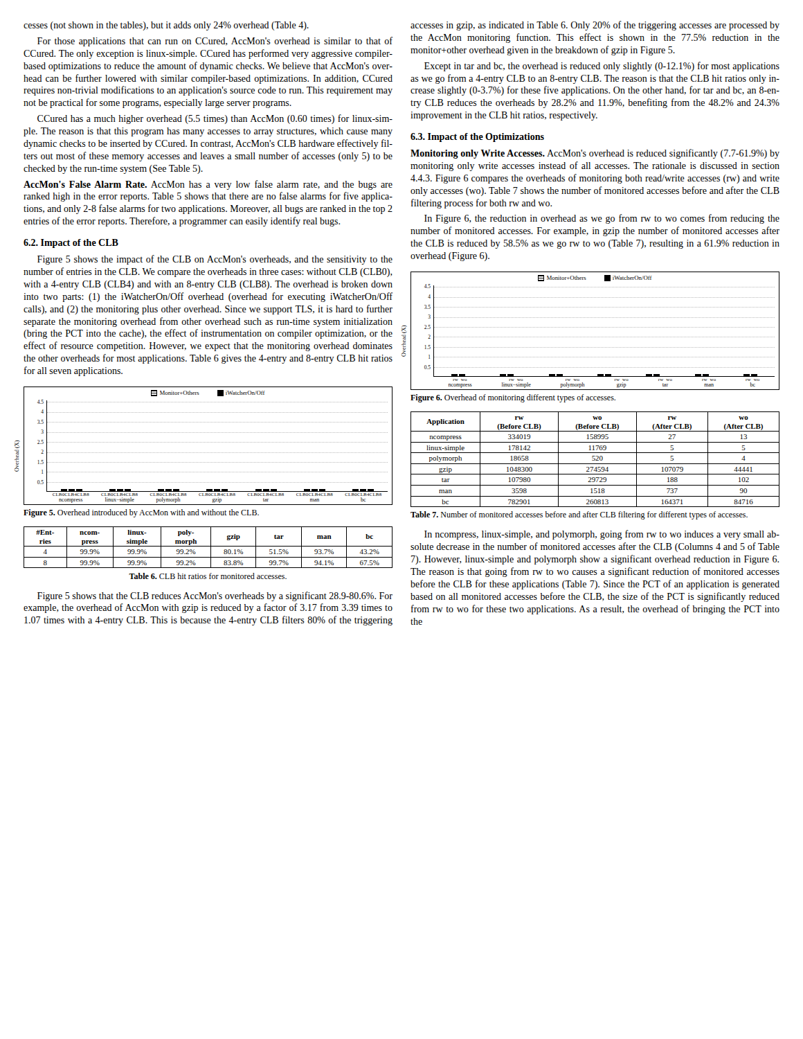cesses (not shown in the tables), but it adds only 24% overhead (Table 4).
For those applications that can run on CCured, AccMon's overhead is similar to that of CCured. The only exception is linux-simple. CCured has performed very aggressive compiler-based optimizations to reduce the amount of dynamic checks. We believe that AccMon's overhead can be further lowered with similar compiler-based optimizations. In addition, CCured requires non-trivial modifications to an application's source code to run. This requirement may not be practical for some programs, especially large server programs.
CCured has a much higher overhead (5.5 times) than AccMon (0.60 times) for linux-simple. The reason is that this program has many accesses to array structures, which cause many dynamic checks to be inserted by CCured. In contrast, AccMon's CLB hardware effectively filters out most of these memory accesses and leaves a small number of accesses (only 5) to be checked by the run-time system (See Table 5).
AccMon's False Alarm Rate. AccMon has a very low false alarm rate, and the bugs are ranked high in the error reports. Table 5 shows that there are no false alarms for five applications, and only 2-8 false alarms for two applications. Moreover, all bugs are ranked in the top 2 entries of the error reports. Therefore, a programmer can easily identify real bugs.
6.2. Impact of the CLB
Figure 5 shows the impact of the CLB on AccMon's overheads, and the sensitivity to the number of entries in the CLB. We compare the overheads in three cases: without CLB (CLB0), with a 4-entry CLB (CLB4) and with an 8-entry CLB (CLB8). The overhead is broken down into two parts: (1) the iWatcherOn/Off overhead (overhead for executing iWatcherOn/Off calls), and (2) the monitoring plus other overhead. Since we support TLS, it is hard to further separate the monitoring overhead from other overhead such as run-time system initialization (bring the PCT into the cache), the effect of instrumentation on compiler optimization, or the effect of resource competition. However, we expect that the monitoring overhead dominates the other overheads for most applications. Table 6 gives the 4-entry and 8-entry CLB hit ratios for all seven applications.
Monitor+Others iWatcherOn/Off
Overhead (X)
4.5
4
3.5
3
2.5
2
1.5
1
0.5
CLB0CLB4CLB8
ncompress
CLB0CLB4CLB8
linux−simple
CLB0CLB4CLB8
polymorph
CLB0CLB4CLB8
gzip
CLB0CLB4CLB8
tar
CLB0CLB4CLB8
man
CLB0CLB4CLB8
bc
Figure 5. Overhead introduced by AccMon with and without the CLB.
| #Ent- ries | ncom- press | linux- simple | poly- morph | gzip | tar | man | bc |
| --- | --- | --- | --- | --- | --- | --- | --- |
| 4 | 99.9% | 99.9% | 99.2% | 80.1% | 51.5% | 93.7% | 43.2% |
| 8 | 99.9% | 99.9% | 99.2% | 83.8% | 99.7% | 94.1% | 67.5% |
Table 6. CLB hit ratios for monitored accesses.
Figure 5 shows that the CLB reduces AccMon's overheads by a significant 28.9-80.6%. For example, the overhead of AccMon with gzip is reduced by a factor of 3.17 from 3.39 times to 1.07 times with a 4-entry CLB. This is because the 4-entry CLB filters 80% of the triggering accesses in gzip, as indicated in Table 6. Only 20% of the triggering accesses are processed by the AccMon monitoring function. This effect is shown in the 77.5% reduction in the monitor+other overhead given in the breakdown of gzip in Figure 5.
Except in tar and bc, the overhead is reduced only slightly (0-12.1%) for most applications as we go from a 4-entry CLB to an 8-entry CLB. The reason is that the CLB hit ratios only increase slightly (0-3.7%) for these five applications. On the other hand, for tar and bc, an 8-entry CLB reduces the overheads by 28.2% and 11.9%, benefiting from the 48.2% and 24.3% improvement in the CLB hit ratios, respectively.
6.3. Impact of the Optimizations
Monitoring only Write Accesses. AccMon's overhead is reduced significantly (7.7-61.9%) by monitoring only write accesses instead of all accesses. The rationale is discussed in section 4.4.3. Figure 6 compares the overheads of monitoring both read/write accesses (rw) and write only accesses (wo). Table 7 shows the number of monitored accesses before and after the CLB filtering process for both rw and wo.
In Figure 6, the reduction in overhead as we go from rw to wo comes from reducing the number of monitored accesses. For example, in gzip the number of monitored accesses after the CLB is reduced by 58.5% as we go rw to wo (Table 7), resulting in a 61.9% reduction in overhead (Figure 6).
Monitor+Others iWatcherOn/Off
Overhead (X)
4.5
4
3.5
3
2.5
2
1.5
1
0.5
rw wo
ncompress
rw wo
linux−simple
rw wo
polymorph
rw wo
gzip
rw wo
tar
rw wo
man
rw wo
bc
Figure 6. Overhead of monitoring different types of accesses.
| Application | rw (Before CLB) | wo (Before CLB) | rw (After CLB) | wo (After CLB) |
| --- | --- | --- | --- | --- |
| ncompress | 334019 | 158995 | 27 | 13 |
| linux-simple | 178142 | 11769 | 5 | 5 |
| polymorph | 18658 | 520 | 5 | 4 |
| gzip | 1048300 | 274594 | 107079 | 44441 |
| tar | 107980 | 29729 | 188 | 102 |
| man | 3598 | 1518 | 737 | 90 |
| bc | 782901 | 260813 | 164371 | 84716 |
Table 7. Number of monitored accesses before and after CLB filtering for different types of accesses.
In ncompress, linux-simple, and polymorph, going from rw to wo induces a very small absolute decrease in the number of monitored accesses after the CLB (Columns 4 and 5 of Table 7). However, linux-simple and polymorph show a significant overhead reduction in Figure 6. The reason is that going from rw to wo causes a significant reduction of monitored accesses before the CLB for these applications (Table 7). Since the PCT of an application is generated based on all monitored accesses before the CLB, the size of the PCT is significantly reduced from rw to wo for these two applications. As a result, the overhead of bringing the PCT into the